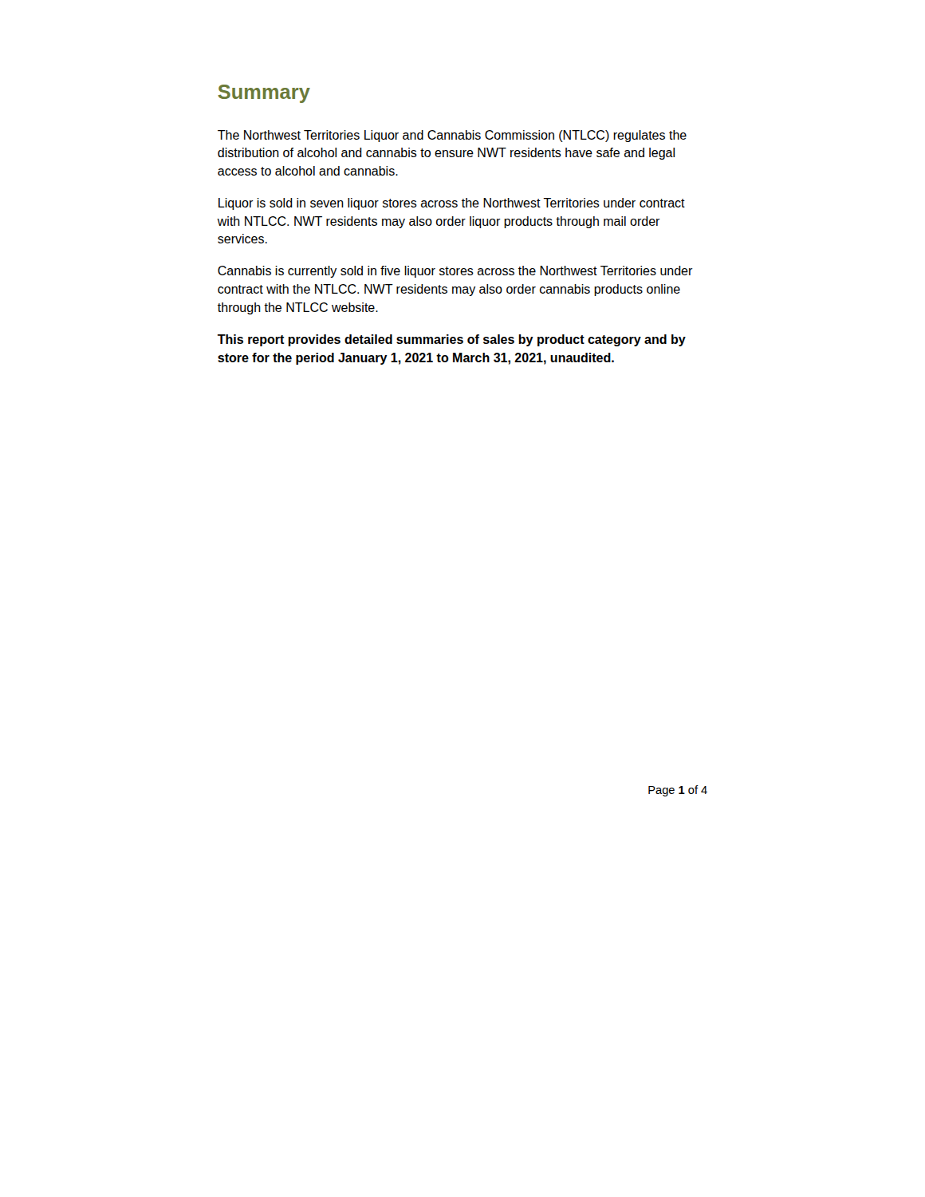Summary
The Northwest Territories Liquor and Cannabis Commission (NTLCC) regulates the distribution of alcohol and cannabis to ensure NWT residents have safe and legal access to alcohol and cannabis.
Liquor is sold in seven liquor stores across the Northwest Territories under contract with NTLCC. NWT residents may also order liquor products through mail order services.
Cannabis is currently sold in five liquor stores across the Northwest Territories under contract with the NTLCC. NWT residents may also order cannabis products online through the NTLCC website.
This report provides detailed summaries of sales by product category and by store for the period January 1, 2021 to March 31, 2021, unaudited.
Page 1 of 4